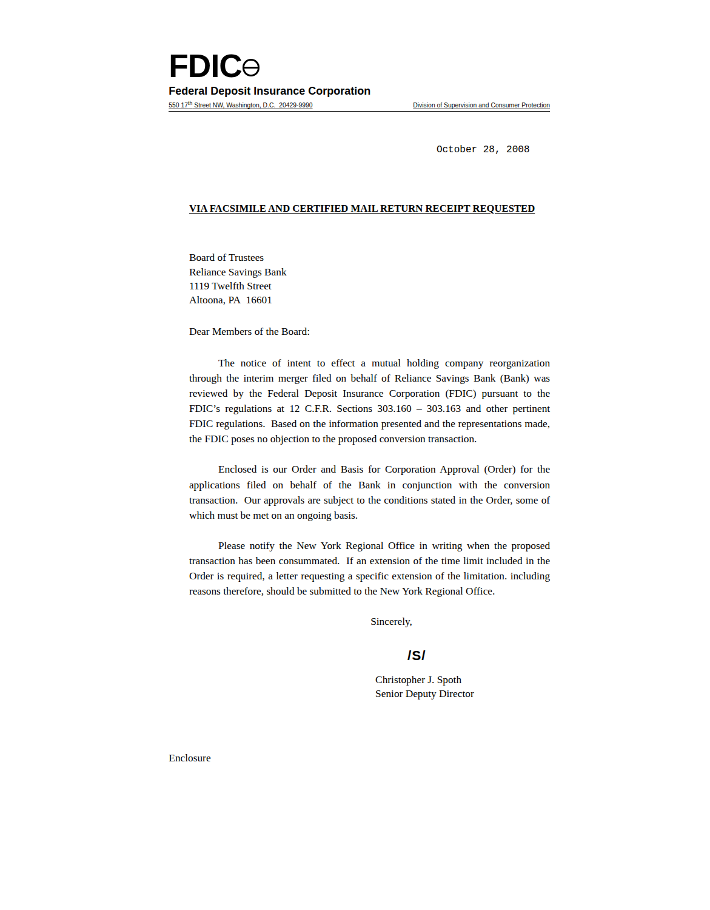FDIC
Federal Deposit Insurance Corporation
550 17th Street NW, Washington, D.C. 20429-9990 Division of Supervision and Consumer Protection
October 28, 2008
VIA FACSIMILE AND CERTIFIED MAIL RETURN RECEIPT REQUESTED
Board of Trustees
Reliance Savings Bank
1119 Twelfth Street
Altoona, PA 16601
Dear Members of the Board:
The notice of intent to effect a mutual holding company reorganization through the interim merger filed on behalf of Reliance Savings Bank (Bank) was reviewed by the Federal Deposit Insurance Corporation (FDIC) pursuant to the FDIC’s regulations at 12 C.F.R. Sections 303.160 – 303.163 and other pertinent FDIC regulations. Based on the information presented and the representations made, the FDIC poses no objection to the proposed conversion transaction.
Enclosed is our Order and Basis for Corporation Approval (Order) for the applications filed on behalf of the Bank in conjunction with the conversion transaction. Our approvals are subject to the conditions stated in the Order, some of which must be met on an ongoing basis.
Please notify the New York Regional Office in writing when the proposed transaction has been consummated. If an extension of the time limit included in the Order is required, a letter requesting a specific extension of the limitation. including reasons therefore, should be submitted to the New York Regional Office.
Sincerely,
/S/
Christopher J. Spoth
Senior Deputy Director
Enclosure